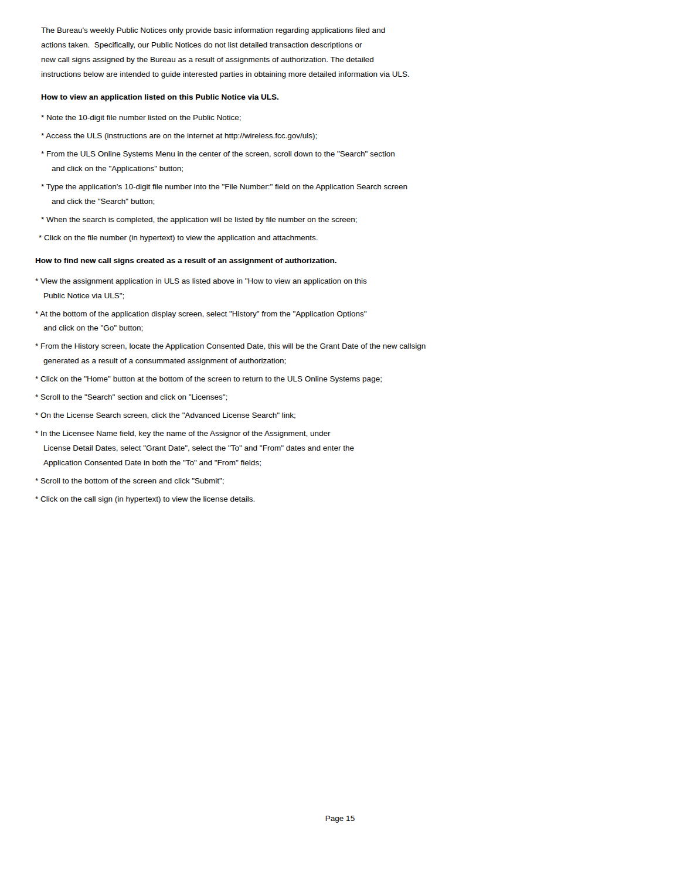The Bureau's weekly Public Notices only provide basic information regarding applications filed and
actions taken. Specifically, our Public Notices do not list detailed transaction descriptions or
new call signs assigned by the Bureau as a result of assignments of authorization. The detailed
instructions below are intended to guide interested parties in obtaining more detailed information via ULS.
How to view an application listed on this Public Notice via ULS.
* Note the 10-digit file number listed on the Public Notice;
* Access the ULS (instructions are on the internet at http://wireless.fcc.gov/uls);
* From the ULS Online Systems Menu in the center of the screen, scroll down to the "Search" section and click on the "Applications" button;
* Type the application's 10-digit file number into the "File Number:" field on the Application Search screen and click the "Search" button;
* When the search is completed, the application will be listed by file number on the screen;
* Click on the file number (in hypertext) to view the application and attachments.
How to find new call signs created as a result of an assignment of authorization.
* View the assignment application in ULS as listed above in "How to view an application on this Public Notice via ULS";
* At the bottom of the application display screen, select "History" from the "Application Options" and click on the "Go" button;
* From the History screen, locate the Application Consented Date, this will be the Grant Date of the new callsign generated as a result of a consummated assignment of authorization;
* Click on the "Home" button at the bottom of the screen to return to the ULS Online Systems page;
* Scroll to the "Search" section and click on "Licenses";
* On the License Search screen, click the "Advanced License Search" link;
* In the Licensee Name field, key the name of the Assignor of the Assignment, under License Detail Dates, select "Grant Date", select the "To" and "From" dates and enter the Application Consented Date in both the "To" and "From" fields;
* Scroll to the bottom of the screen and click "Submit";
* Click on the call sign (in hypertext) to view the license details.
Page 15